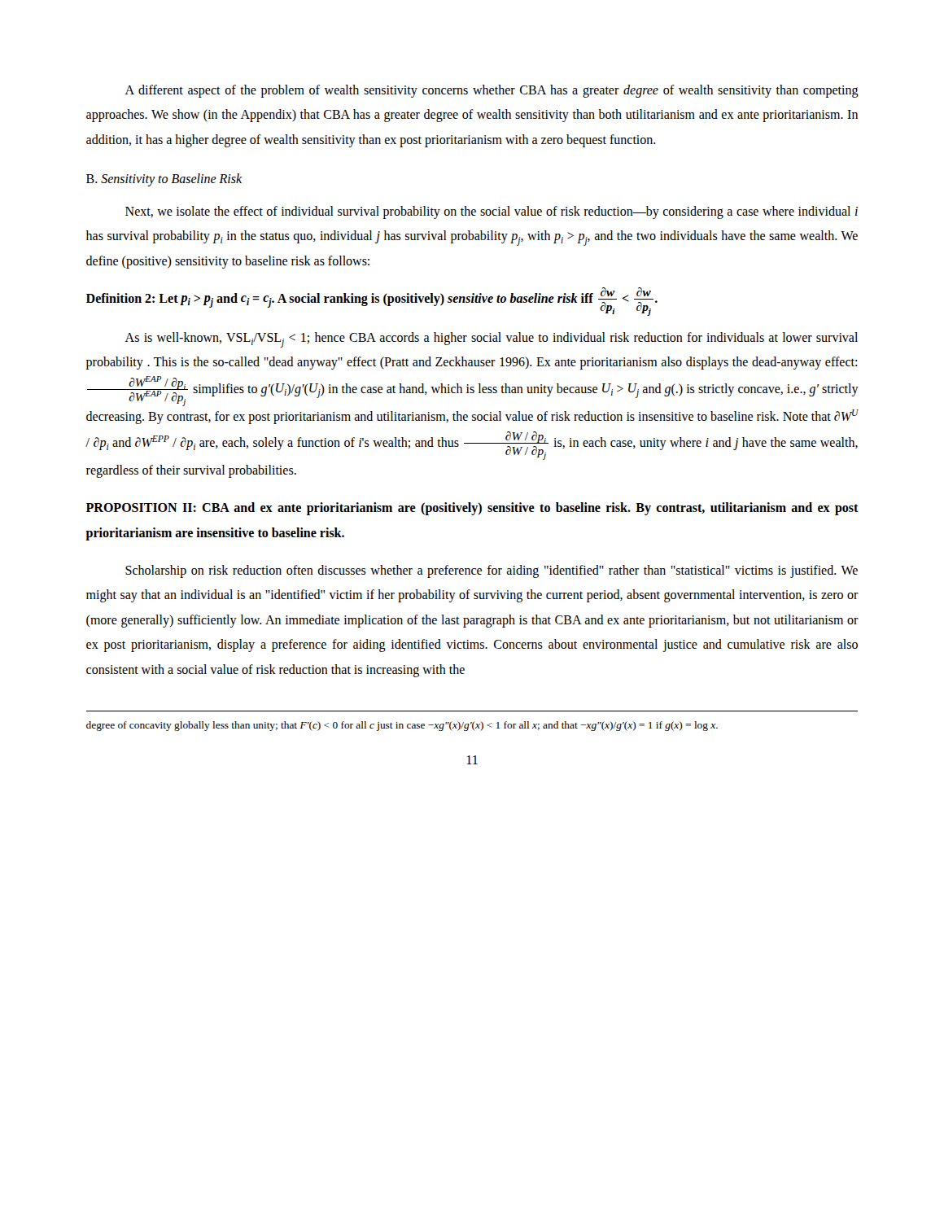A different aspect of the problem of wealth sensitivity concerns whether CBA has a greater degree of wealth sensitivity than competing approaches. We show (in the Appendix) that CBA has a greater degree of wealth sensitivity than both utilitarianism and ex ante prioritarianism. In addition, it has a higher degree of wealth sensitivity than ex post prioritarianism with a zero bequest function.
B. Sensitivity to Baseline Risk
Next, we isolate the effect of individual survival probability on the social value of risk reduction—by considering a case where individual i has survival probability pi in the status quo, individual j has survival probability pj, with pi > pj, and the two individuals have the same wealth. We define (positive) sensitivity to baseline risk as follows:
Definition 2: Let pi > pj and ci = cj. A social ranking is (positively) sensitive to baseline risk iff ∂w∂pi < ∂w∂pj.
As is well-known, VSLi/VSLj < 1; hence CBA accords a higher social value to individual risk reduction for individuals at lower survival probability . This is the so-called "dead anyway" effect (Pratt and Zeckhauser 1996). Ex ante prioritarianism also displays the dead-anyway effect: ∂WEAP / ∂pi∂WEAP / ∂pj simplifies to g′(Ui)/g′(Uj) in the case at hand, which is less than unity because Ui > Uj and g(.) is strictly concave, i.e., g′ strictly decreasing. By contrast, for ex post prioritarianism and utilitarianism, the social value of risk reduction is insensitive to baseline risk. Note that ∂WU / ∂pi and ∂WEPP / ∂pi are, each, solely a function of i's wealth; and thus ∂W / ∂pi∂W / ∂pj is, in each case, unity where i and j have the same wealth, regardless of their survival probabilities.
PROPOSITION II: CBA and ex ante prioritarianism are (positively) sensitive to baseline risk. By contrast, utilitarianism and ex post prioritarianism are insensitive to baseline risk.
Scholarship on risk reduction often discusses whether a preference for aiding "identified" rather than "statistical" victims is justified. We might say that an individual is an "identified" victim if her probability of surviving the current period, absent governmental intervention, is zero or (more generally) sufficiently low. An immediate implication of the last paragraph is that CBA and ex ante prioritarianism, but not utilitarianism or ex post prioritarianism, display a preference for aiding identified victims. Concerns about environmental justice and cumulative risk are also consistent with a social value of risk reduction that is increasing with the
degree of concavity globally less than unity; that F′(c) < 0 for all c just in case −xg″(x)/g′(x) < 1 for all x; and that −xg″(x)/g′(x) = 1 if g(x) = log x.
11